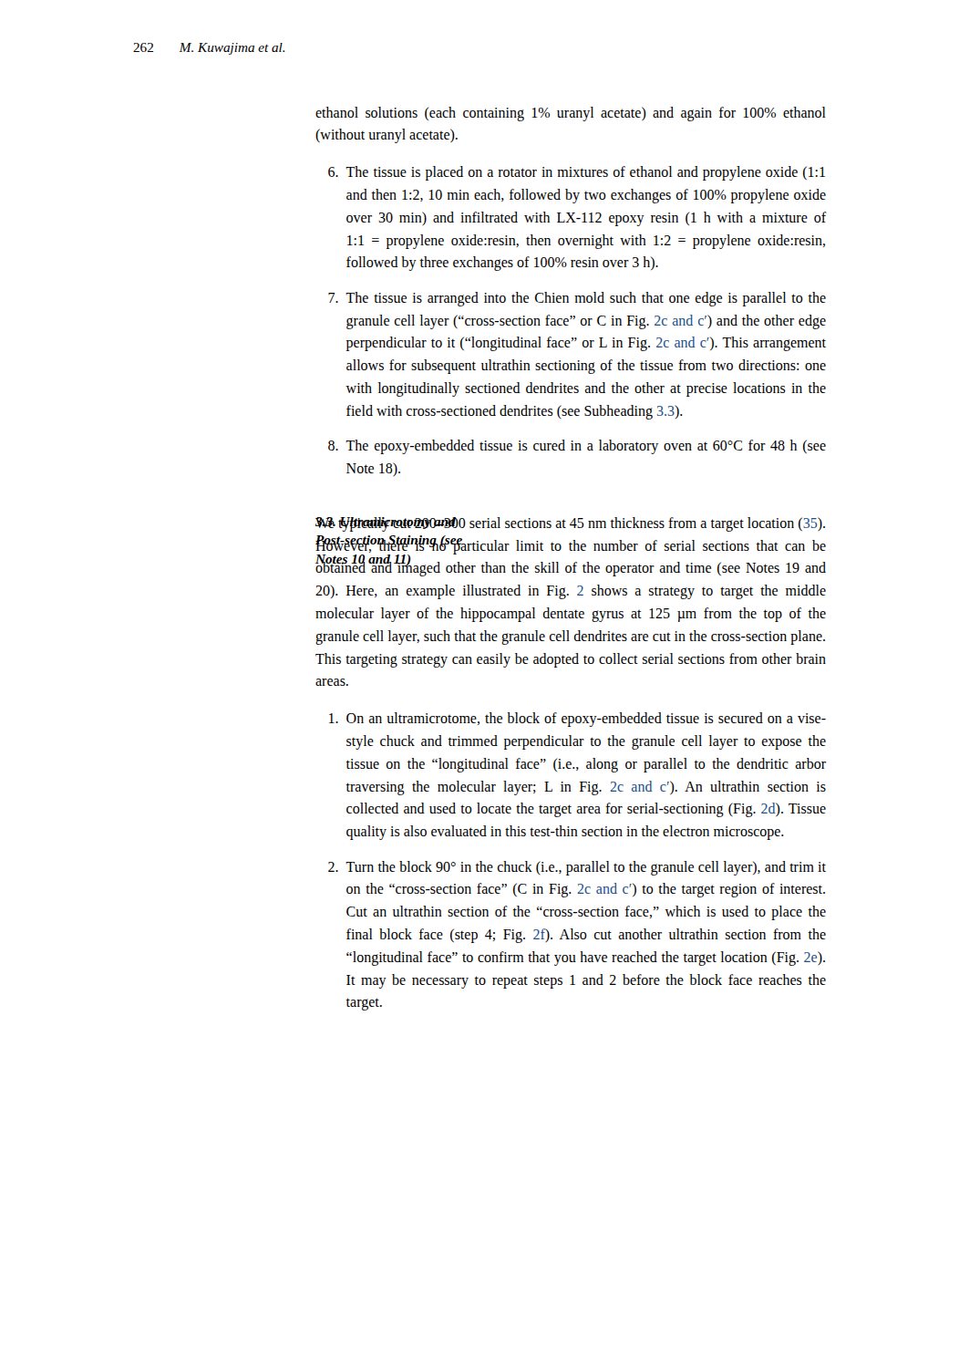262 M. Kuwajima et al.
ethanol solutions (each containing 1% uranyl acetate) and again for 100% ethanol (without uranyl acetate).
The tissue is placed on a rotator in mixtures of ethanol and propylene oxide (1:1 and then 1:2, 10 min each, followed by two exchanges of 100% propylene oxide over 30 min) and infiltrated with LX-112 epoxy resin (1 h with a mixture of 1:1 = propylene oxide:resin, then overnight with 1:2 = propylene oxide:resin, followed by three exchanges of 100% resin over 3 h).
The tissue is arranged into the Chien mold such that one edge is parallel to the granule cell layer (“cross-section face” or C in Fig. 2c and c′) and the other edge perpendicular to it (“longitudinal face” or L in Fig. 2c and c′). This arrangement allows for subsequent ultrathin sectioning of the tissue from two directions: one with longitudinally sectioned dendrites and the other at precise locations in the field with cross-sectioned dendrites (see Subheading 3.3).
The epoxy-embedded tissue is cured in a laboratory oven at 60°C for 48 h (see Note 18).
3.3. Ultramicrotomy and Post-section Staining (see Notes 10 and 11)
We typically cut 200–300 serial sections at 45 nm thickness from a target location (35). However, there is no particular limit to the number of serial sections that can be obtained and imaged other than the skill of the operator and time (see Notes 19 and 20). Here, an example illustrated in Fig. 2 shows a strategy to target the middle molecular layer of the hippocampal dentate gyrus at 125 µm from the top of the granule cell layer, such that the granule cell dendrites are cut in the cross-section plane. This targeting strategy can easily be adopted to collect serial sections from other brain areas.
On an ultramicrotome, the block of epoxy-embedded tissue is secured on a vise-style chuck and trimmed perpendicular to the granule cell layer to expose the tissue on the “longitudinal face” (i.e., along or parallel to the dendritic arbor traversing the molecular layer; L in Fig. 2c and c′). An ultrathin section is collected and used to locate the target area for serial-sectioning (Fig. 2d). Tissue quality is also evaluated in this test-thin section in the electron microscope.
Turn the block 90° in the chuck (i.e., parallel to the granule cell layer), and trim it on the “cross-section face” (C in Fig. 2c and c′) to the target region of interest. Cut an ultrathin section of the “cross-section face,” which is used to place the final block face (step 4; Fig. 2f). Also cut another ultrathin section from the “longitudinal face” to confirm that you have reached the target location (Fig. 2e). It may be necessary to repeat steps 1 and 2 before the block face reaches the target.